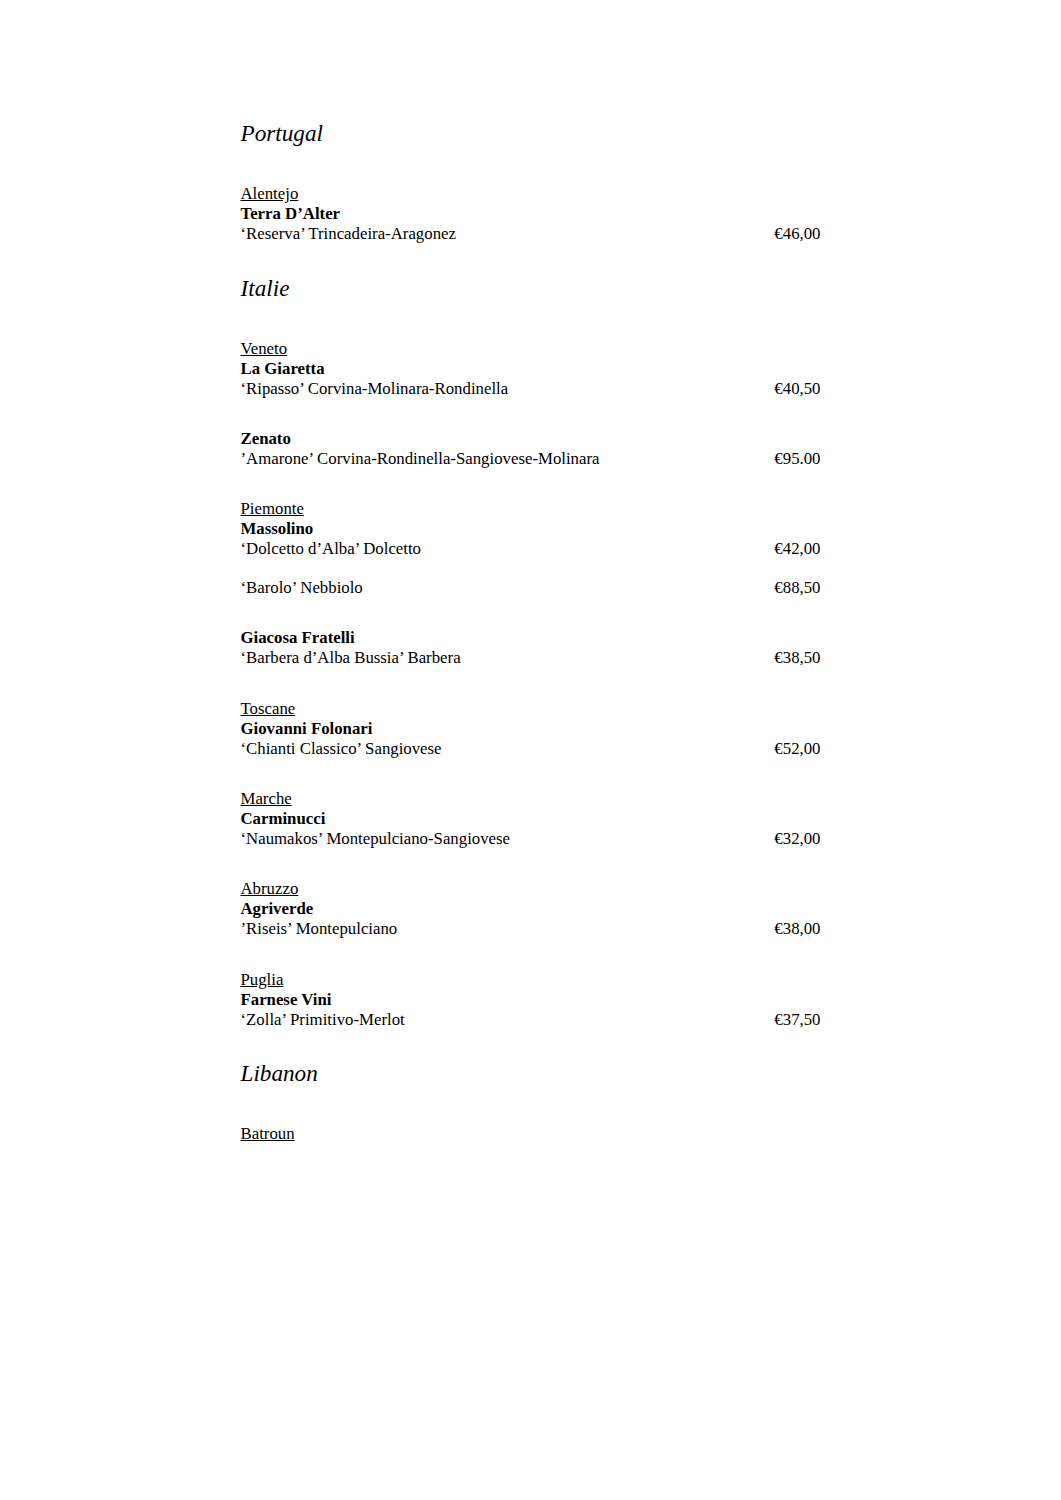Portugal
Alentejo
Terra D’Alter
| ‘Reserva’ Trincadeira-Aragonez | €46,00 |
Italie
Veneto
La Giaretta
| ‘Ripasso’ Corvina-Molinara-Rondinella | €40,50 |
Zenato
| ’Amarone’ Corvina-Rondinella-Sangiovese-Molinara | €95.00 |
Piemonte
Massolino
| ‘Dolcetto d’Alba’ Dolcetto | €42,00 |
| ‘Barolo’ Nebbiolo | €88,50 |
Giacosa Fratelli
| ‘Barbera d’Alba Bussia’ Barbera | €38,50 |
Toscane
Giovanni Folonari
| ‘Chianti Classico’ Sangiovese | €52,00 |
Marche
Carminucci
| ‘Naumakos’ Montepulciano-Sangiovese | €32,00 |
Abruzzo
Agriverde
| ’Riseis’ Montepulciano | €38,00 |
Puglia
Farnese Vini
| ‘Zolla’ Primitivo-Merlot | €37,50 |
Libanon
Batroun